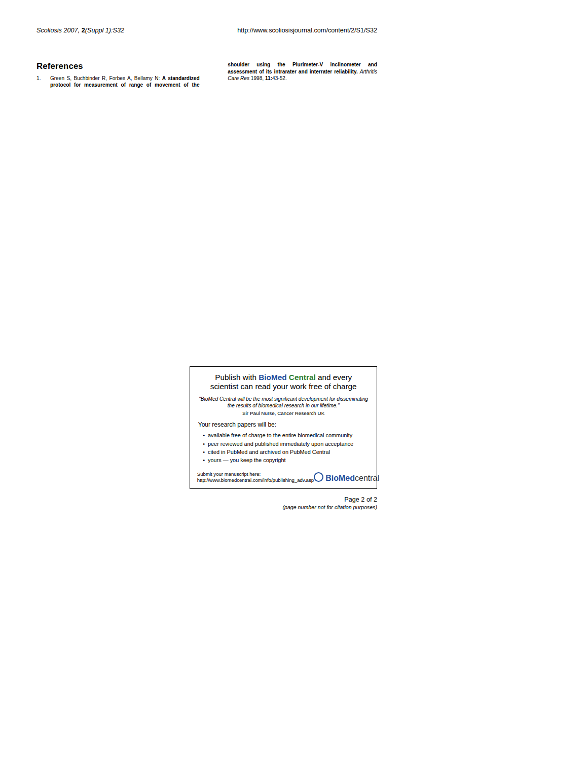Scoliosis 2007, 2(Suppl 1):S32
http://www.scoliosisjournal.com/content/2/S1/S32
References
1. Green S, Buchbinder R, Forbes A, Bellamy N: A standardized protocol for measurement of range of movement of the shoulder using the Plurimeter-V inclinometer and assessment of its intrarater and interrater reliability. Arthritis Care Res 1998, 11: 43-52.
Publish with Bio Med Central and every
scientist can read your work free of charge
"BioMed Central will be the most significant development for disseminating the results of biomedical research in our lifetime."
Sir Paul Nurse, Cancer Research UK
Your research papers will be:
available free of charge to the entire biomedical community
peer reviewed and published immediately upon acceptance
cited in PubMed and archived on PubMed Central
yours — you keep the copyright
Submit your manuscript here:
http://www.biomedcentral.com/info/publishing_adv.asp
BioMed central
Page 2 of 2
(page number not for citation purposes)